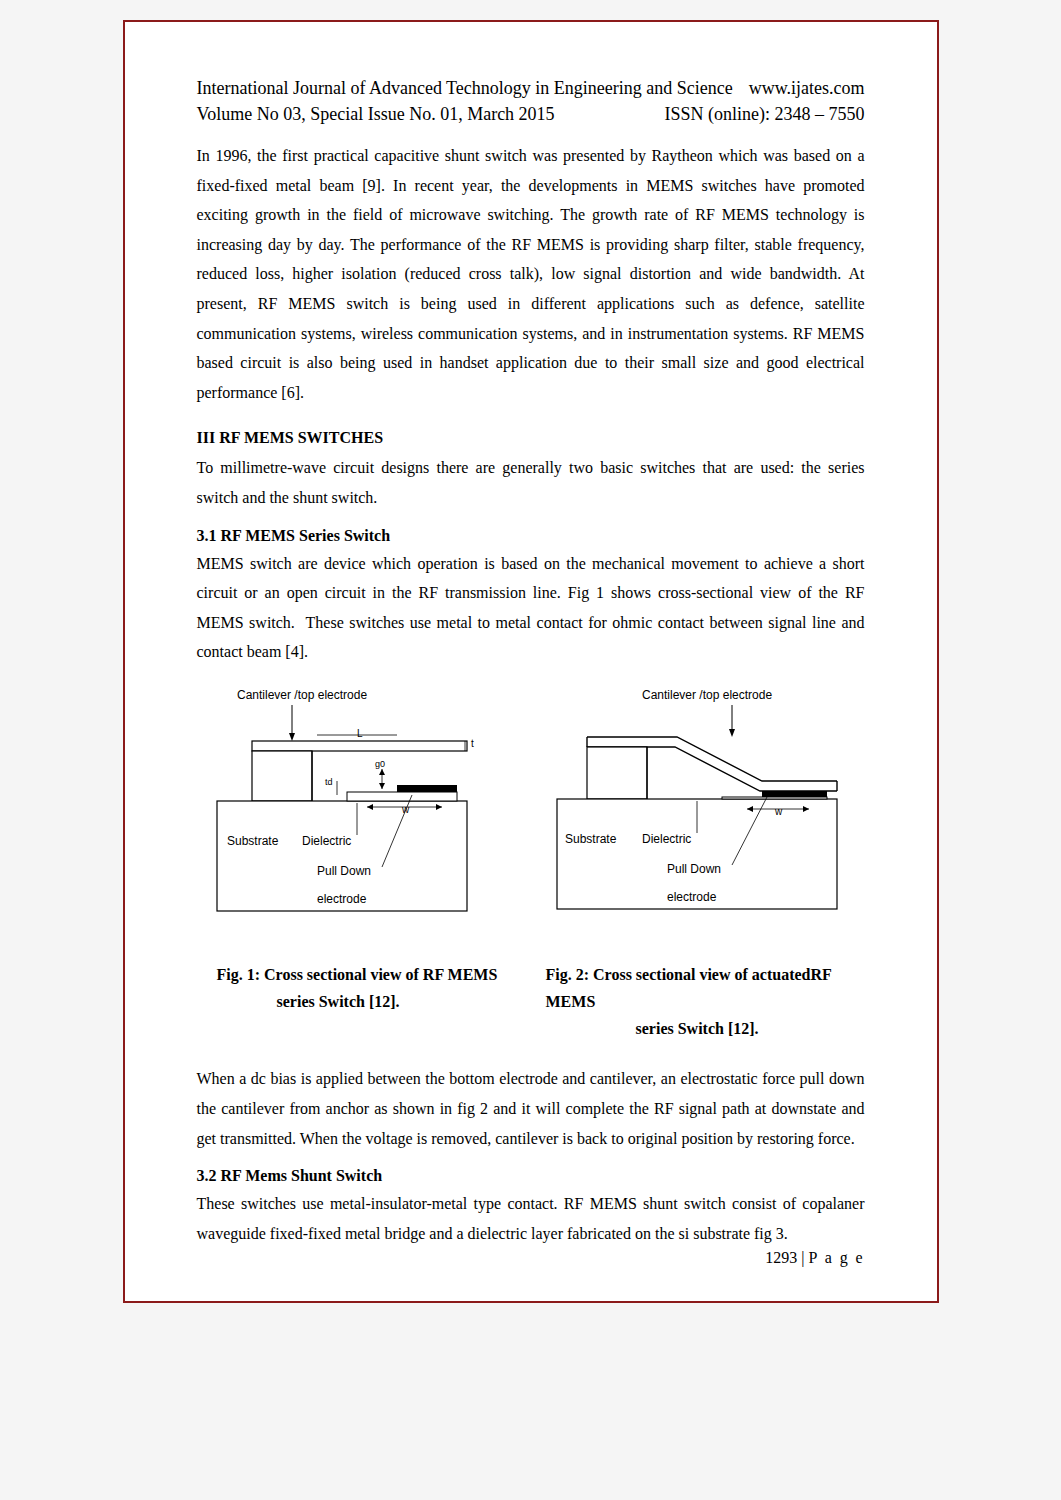International Journal of Advanced Technology in Engineering and Science www.ijates.com
Volume No 03, Special Issue No. 01, March 2015 ISSN (online): 2348 – 7550
In 1996, the first practical capacitive shunt switch was presented by Raytheon which was based on a fixed-fixed metal beam [9]. In recent year, the developments in MEMS switches have promoted exciting growth in the field of microwave switching. The growth rate of RF MEMS technology is increasing day by day. The performance of the RF MEMS is providing sharp filter, stable frequency, reduced loss, higher isolation (reduced cross talk), low signal distortion and wide bandwidth. At present, RF MEMS switch is being used in different applications such as defence, satellite communication systems, wireless communication systems, and in instrumentation systems. RF MEMS based circuit is also being used in handset application due to their small size and good electrical performance [6].
III RF MEMS SWITCHES
To millimetre-wave circuit designs there are generally two basic switches that are used: the series switch and the shunt switch.
3.1 RF MEMS Series Switch
MEMS switch are device which operation is based on the mechanical movement to achieve a short circuit or an open circuit in the RF transmission line. Fig 1 shows cross-sectional view of the RF MEMS switch. These switches use metal to metal contact for ohmic contact between signal line and contact beam [4].
Cantilever /top electrode L t g0 td w Substrate Dielectric Pull Down electrode
Cantilever /top electrode w Substrate Dielectric Pull Down electrode
Fig. 1: Cross sectional view of RF MEMS series Switch [12].
Fig. 2: Cross sectional view of actuatedRF MEMS series Switch [12].
When a dc bias is applied between the bottom electrode and cantilever, an electrostatic force pull down the cantilever from anchor as shown in fig 2 and it will complete the RF signal path at downstate and get transmitted. When the voltage is removed, cantilever is back to original position by restoring force.
3.2 RF Mems Shunt Switch
These switches use metal-insulator-metal type contact. RF MEMS shunt switch consist of copalaner waveguide fixed-fixed metal bridge and a dielectric layer fabricated on the si substrate fig 3.
1293 | P a g e